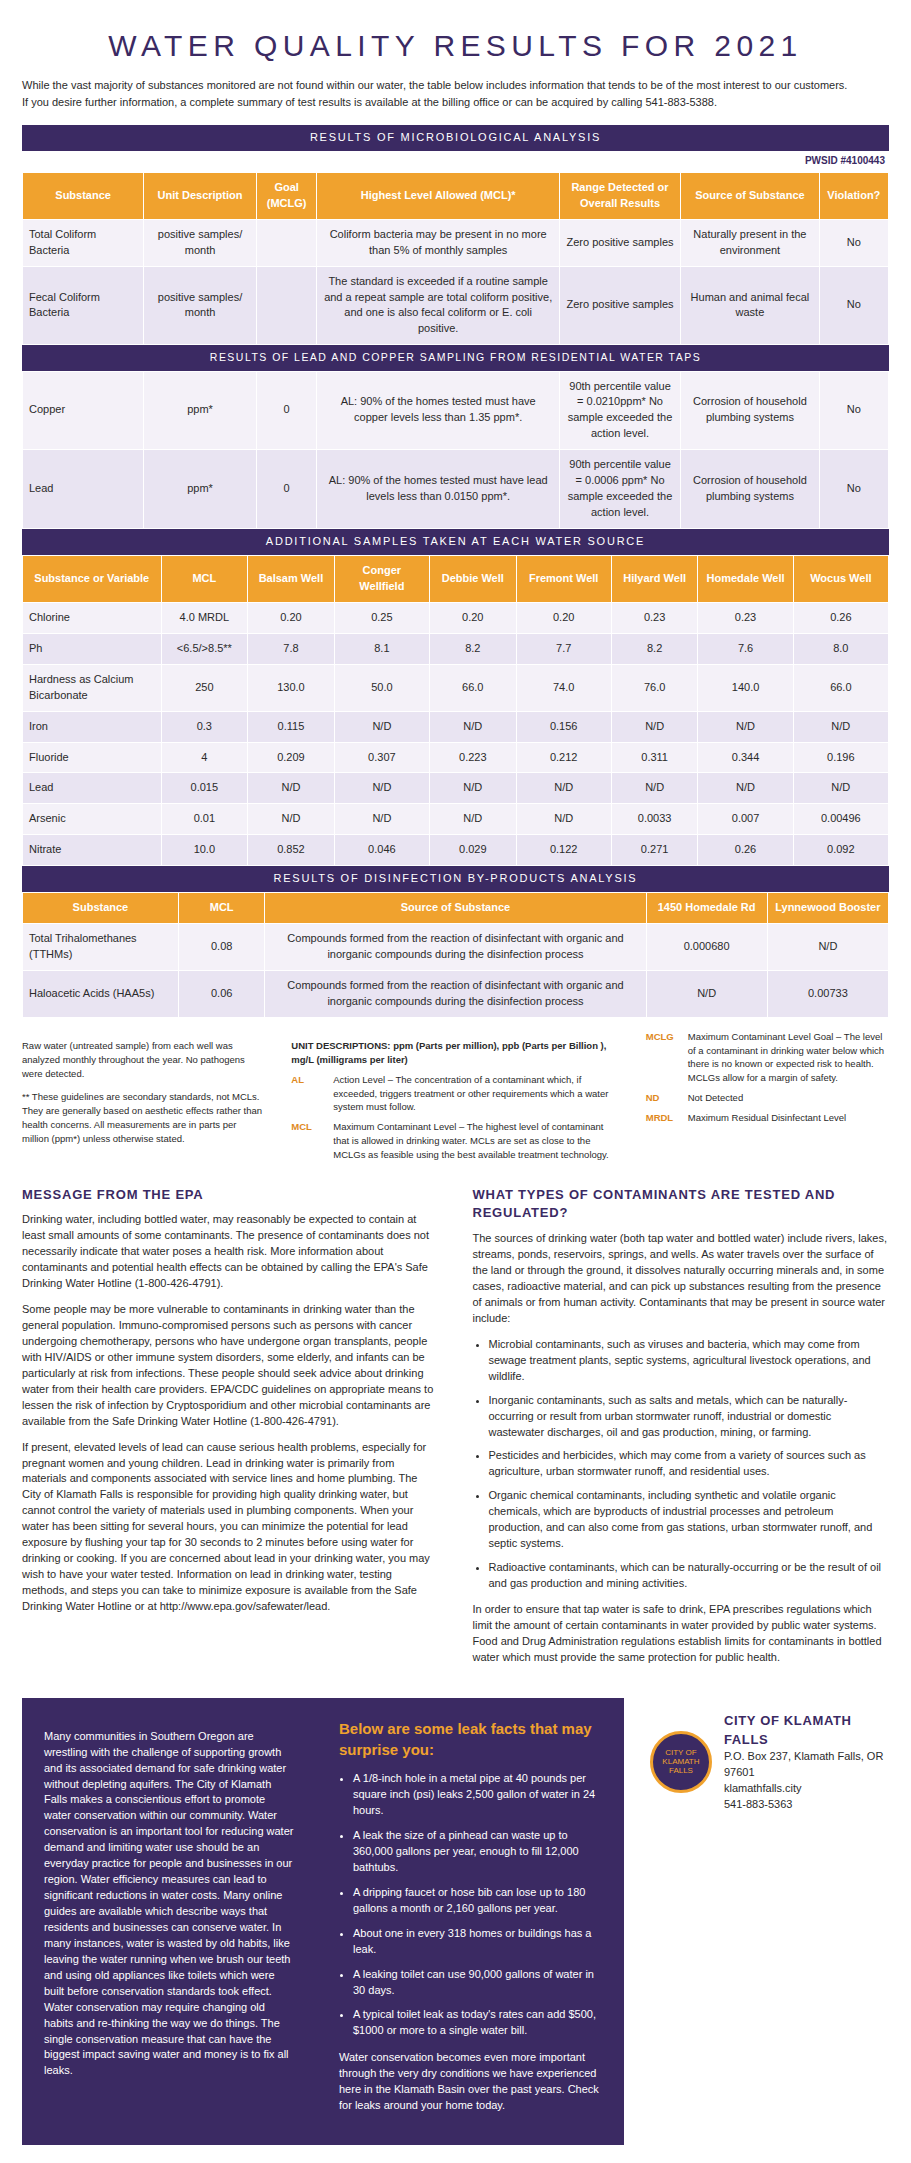Water Quality Results for 2021
While the vast majority of substances monitored are not found within our water, the table below includes information that tends to be of the most interest to our customers.
If you desire further information, a complete summary of test results is available at the billing office or can be acquired by calling 541-883-5388.
Results of Microbiological Analysis
PWSID #4100443
| Substance | Unit Description | Goal (MCLG) | Highest Level Allowed (MCL)* | Range Detected or Overall Results | Source of Substance | Violation? |
| --- | --- | --- | --- | --- | --- | --- |
| Total Coliform Bacteria | positive samples/ month | | Coliform bacteria may be present in no more than 5% of monthly samples | Zero positive samples | Naturally present in the environment | No |
| Fecal Coliform Bacteria | positive samples/ month | | The standard is exceeded if a routine sample and a repeat sample are total coliform positive, and one is also fecal coliform or E. coli positive. | Zero positive samples | Human and animal fecal waste | No |
Results of Lead and Copper Sampling from Residential Water Taps
| Copper | ppm* | 0 | AL: 90% of the homes tested must have copper levels less than 1.35 ppm*. | 90th percentile value = 0.0210ppm* No sample exceeded the action level. | Corrosion of household plumbing systems | No |
| Lead | ppm* | 0 | AL: 90% of the homes tested must have lead levels less than 0.0150 ppm*. | 90th percentile value = 0.0006 ppm* No sample exceeded the action level. | Corrosion of household plumbing systems | No |
Additional Samples Taken at Each Water Source
| Substance or Variable | MCL | Balsam Well | Conger Wellfield | Debbie Well | Fremont Well | Hilyard Well | Homedale Well | Wocus Well |
| --- | --- | --- | --- | --- | --- | --- | --- | --- |
| Chlorine | 4.0 MRDL | 0.20 | 0.25 | 0.20 | 0.20 | 0.23 | 0.23 | 0.26 |
| Ph | <6.5/>8.5** | 7.8 | 8.1 | 8.2 | 7.7 | 8.2 | 7.6 | 8.0 |
| Hardness as Calcium Bicarbonate | 250 | 130.0 | 50.0 | 66.0 | 74.0 | 76.0 | 140.0 | 66.0 |
| Iron | 0.3 | 0.115 | N/D | N/D | 0.156 | N/D | N/D | N/D |
| Fluoride | 4 | 0.209 | 0.307 | 0.223 | 0.212 | 0.311 | 0.344 | 0.196 |
| Lead | 0.015 | N/D | N/D | N/D | N/D | N/D | N/D | N/D |
| Arsenic | 0.01 | N/D | N/D | N/D | N/D | 0.0033 | 0.007 | 0.00496 |
| Nitrate | 10.0 | 0.852 | 0.046 | 0.029 | 0.122 | 0.271 | 0.26 | 0.092 |
Results of Disinfection By-Products Analysis
| Substance | MCL | Source of Substance | 1450 Homedale Rd | Lynnewood Booster |
| --- | --- | --- | --- | --- |
| Total Trihalomethanes (TTHMs) | 0.08 | Compounds formed from the reaction of disinfectant with organic and inorganic compounds during the disinfection process | 0.000680 | N/D |
| Haloacetic Acids (HAA5s) | 0.06 | Compounds formed from the reaction of disinfectant with organic and inorganic compounds during the disinfection process | N/D | 0.00733 |
Raw water (untreated sample) from each well was analyzed monthly throughout the year. No pathogens were detected.
** These guidelines are secondary standards, not MCLs. They are generally based on aesthetic effects rather than health concerns. All measurements are in parts per million (ppm*) unless otherwise stated.
UNIT DESCRIPTIONS: ppm (Parts per million), ppb (Parts per Billion ), mg/L (milligrams per liter)
AL Action Level – The concentration of a contaminant which, if exceeded, triggers treatment or other requirements which a water system must follow.
MCL Maximum Contaminant Level – The highest level of contaminant that is allowed in drinking water. MCLs are set as close to the MCLGs as feasible using the best available treatment technology.
MCLG Maximum Contaminant Level Goal – The level of a contaminant in drinking water below which there is no known or expected risk to health. MCLGs allow for a margin of safety.
ND Not Detected
MRDL Maximum Residual Disinfectant Level
Message from the EPA
Drinking water, including bottled water, may reasonably be expected to contain at least small amounts of some contaminants. The presence of contaminants does not necessarily indicate that water poses a health risk. More information about contaminants and potential health effects can be obtained by calling the EPA's Safe Drinking Water Hotline (1-800-426-4791).
Some people may be more vulnerable to contaminants in drinking water than the general population. Immuno-compromised persons such as persons with cancer undergoing chemotherapy, persons who have undergone organ transplants, people with HIV/AIDS or other immune system disorders, some elderly, and infants can be particularly at risk from infections. These people should seek advice about drinking water from their health care providers. EPA/CDC guidelines on appropriate means to lessen the risk of infection by Cryptosporidium and other microbial contaminants are available from the Safe Drinking Water Hotline (1-800-426-4791).
If present, elevated levels of lead can cause serious health problems, especially for pregnant women and young children. Lead in drinking water is primarily from materials and components associated with service lines and home plumbing. The City of Klamath Falls is responsible for providing high quality drinking water, but cannot control the variety of materials used in plumbing components. When your water has been sitting for several hours, you can minimize the potential for lead exposure by flushing your tap for 30 seconds to 2 minutes before using water for drinking or cooking. If you are concerned about lead in your drinking water, you may wish to have your water tested. Information on lead in drinking water, testing methods, and steps you can take to minimize exposure is available from the Safe Drinking Water Hotline or at http://www.epa.gov/safewater/lead.
What Types of Contaminants Are Tested and Regulated?
The sources of drinking water (both tap water and bottled water) include rivers, lakes, streams, ponds, reservoirs, springs, and wells. As water travels over the surface of the land or through the ground, it dissolves naturally occurring minerals and, in some cases, radioactive material, and can pick up substances resulting from the presence of animals or from human activity. Contaminants that may be present in source water include:
Microbial contaminants, such as viruses and bacteria, which may come from sewage treatment plants, septic systems, agricultural livestock operations, and wildlife.
Inorganic contaminants, such as salts and metals, which can be naturally-occurring or result from urban stormwater runoff, industrial or domestic wastewater discharges, oil and gas production, mining, or farming.
Pesticides and herbicides, which may come from a variety of sources such as agriculture, urban stormwater runoff, and residential uses.
Organic chemical contaminants, including synthetic and volatile organic chemicals, which are byproducts of industrial processes and petroleum production, and can also come from gas stations, urban stormwater runoff, and septic systems.
Radioactive contaminants, which can be naturally-occurring or be the result of oil and gas production and mining activities.
In order to ensure that tap water is safe to drink, EPA prescribes regulations which limit the amount of certain contaminants in water provided by public water systems. Food and Drug Administration regulations establish limits for contaminants in bottled water which must provide the same protection for public health.
Many communities in Southern Oregon are wrestling with the challenge of supporting growth and its associated demand for safe drinking water without depleting aquifers. The City of Klamath Falls makes a conscientious effort to promote water conservation within our community. Water conservation is an important tool for reducing water demand and limiting water use should be an everyday practice for people and businesses in our region. Water efficiency measures can lead to significant reductions in water costs. Many online guides are available which describe ways that residents and businesses can conserve water. In many instances, water is wasted by old habits, like leaving the water running when we brush our teeth and using old appliances like toilets which were built before conservation standards took effect. Water conservation may require changing old habits and re-thinking the way we do things. The single conservation measure that can have the biggest impact saving water and money is to fix all leaks.
Below are some leak facts that may surprise you:
A 1/8-inch hole in a metal pipe at 40 pounds per square inch (psi) leaks 2,500 gallon of water in 24 hours.
A leak the size of a pinhead can waste up to 360,000 gallons per year, enough to fill 12,000 bathtubs.
A dripping faucet or hose bib can lose up to 180 gallons a month or 2,160 gallons per year.
About one in every 318 homes or buildings has a leak.
A leaking toilet can use 90,000 gallons of water in 30 days.
A typical toilet leak as today's rates can add $500, $1000 or more to a single water bill.
Water conservation becomes even more important through the very dry conditions we have experienced here in the Klamath Basin over the past years. Check for leaks around your home today.
CITY OF
KLAMATH
FALLS
City of Klamath Falls
P.O. Box 237, Klamath Falls, OR 97601
klamathfalls.city
541-883-5363